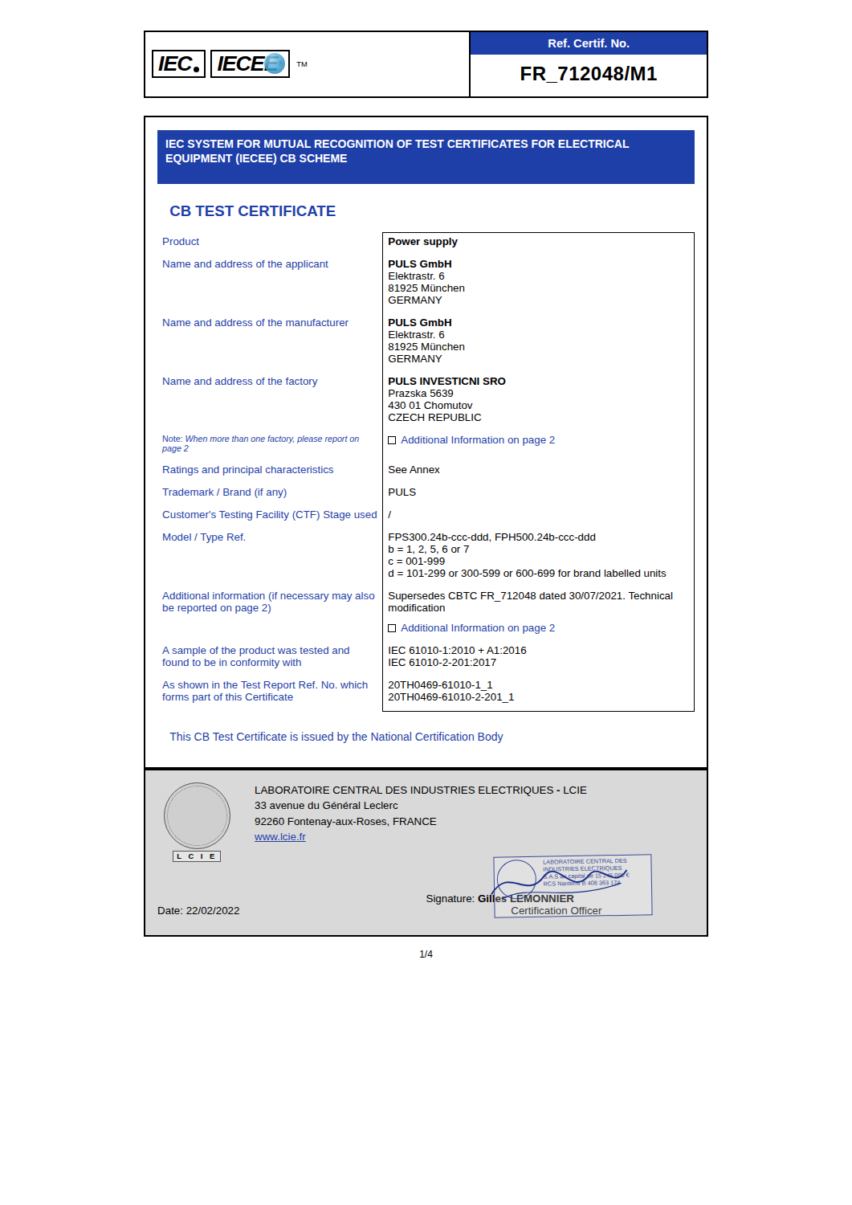IEC IECEE ® TM
Ref. Certif. No.
FR_712048/M1
IEC SYSTEM FOR MUTUAL RECOGNITION OF TEST CERTIFICATES FOR ELECTRICAL EQUIPMENT (IECEE) CB SCHEME
CB TEST CERTIFICATE
| Product | Power supply |
| Name and address of the applicant | PULS GmbH Elektrastr. 6 81925 München GERMANY |
| Name and address of the manufacturer | PULS GmbH Elektrastr. 6 81925 München GERMANY |
| Name and address of the factory | PULS INVESTICNI SRO Prazska 5639 430 01 Chomutov CZECH REPUBLIC |
| Note: When more than one factory, please report on page 2 | Additional Information on page 2 |
| Ratings and principal characteristics | See Annex |
| Trademark / Brand (if any) | PULS |
| Customer's Testing Facility (CTF) Stage used | / |
| Model / Type Ref. | FPS300.24b-ccc-ddd, FPH500.24b-ccc-ddd b = 1, 2, 5, 6 or 7 c = 001-999 d = 101-299 or 300-599 or 600-699 for brand labelled units |
| Additional information (if necessary may also be reported on page 2) | Supersedes CBTC FR_712048 dated 30/07/2021. Technical modification Additional Information on page 2 |
| A sample of the product was tested and found to be in conformity with | IEC 61010-1:2010 + A1:2016 IEC 61010-2-201:2017 |
| As shown in the Test Report Ref. No. which forms part of this Certificate | 20TH0469-61010-1_1 20TH0469-61010-2-201_1 |
This CB Test Certificate is issued by the National Certification Body
L C I E
LABORATOIRE CENTRAL DES INDUSTRIES ELECTRIQUES - LCIE
33 avenue du Général Leclerc
92260 Fontenay-aux-Roses, FRANCE
www.lcie.fr
Date: 22/02/2022
Signature: Gilles LEMONNIER
Certification Officer
LABORATOIRE CENTRAL DES
INDUSTRIES ELECTRIQUES
S.A.S au capital de 15 245 000 €
RCS Nanterre B 408 363 174
1/4